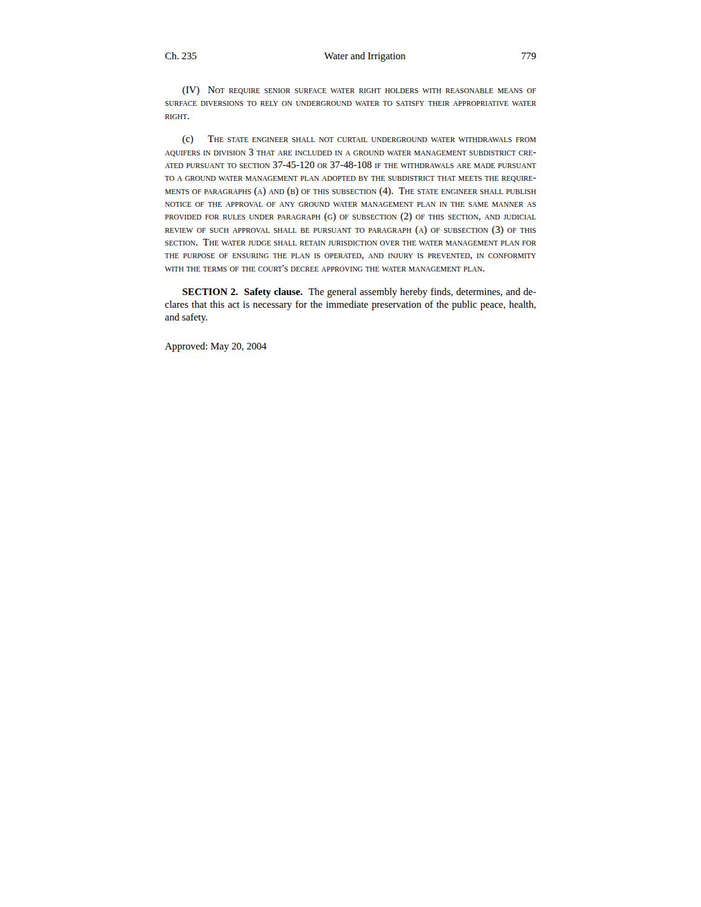Ch. 235
Water and Irrigation
779
(IV) Not require senior surface water right holders with reasonable means of surface diversions to rely on underground water to satisfy their appropriative water right.
(c) The state engineer shall not curtail underground water withdrawals from aquifers in division 3 that are included in a ground water management subdistrict created pursuant to section 37-45-120 or 37-48-108 if the withdrawals are made pursuant to a ground water management plan adopted by the subdistrict that meets the requirements of paragraphs (a) and (b) of this subsection (4). The state engineer shall publish notice of the approval of any ground water management plan in the same manner as provided for rules under paragraph (g) of subsection (2) of this section, and judicial review of such approval shall be pursuant to paragraph (a) of subsection (3) of this section. The water judge shall retain jurisdiction over the water management plan for the purpose of ensuring the plan is operated, and injury is prevented, in conformity with the terms of the court's decree approving the water management plan.
SECTION 2. Safety clause. The general assembly hereby finds, determines, and declares that this act is necessary for the immediate preservation of the public peace, health, and safety.
Approved: May 20, 2004